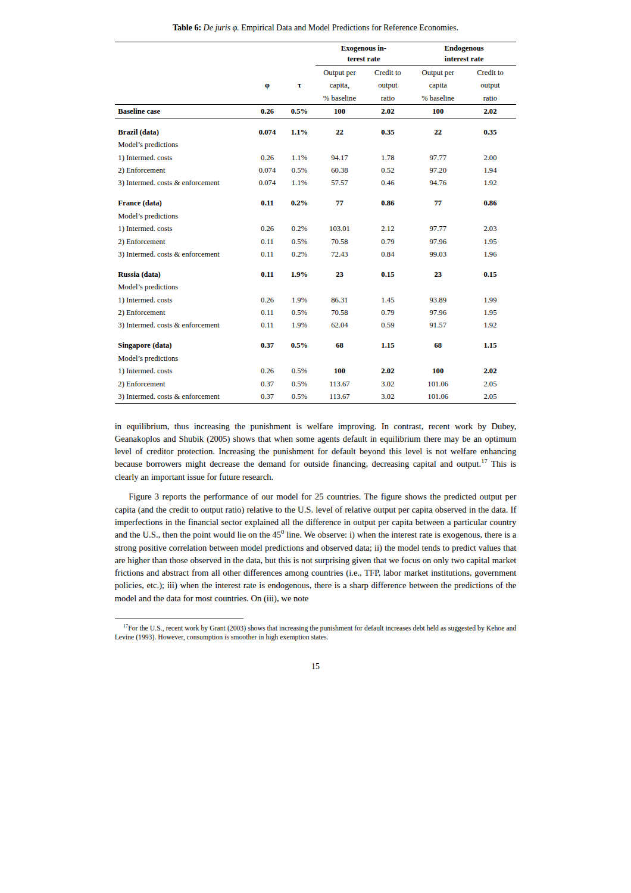Table 6: De juris φ. Empirical Data and Model Predictions for Reference Economies.
| | | | Exogenous in- terest rate | Endogenous interest rate |
| --- | --- | --- | --- | --- |
| | | | Output per | Credit to | Output per | Credit to |
| | φ | τ | capita, | output | capita | output |
| | | | % baseline | ratio | % baseline | ratio |
| Baseline case | 0.26 | 0.5% | 100 | 2.02 | 100 | 2.02 |
| Brazil (data) | 0.074 | 1.1% | 22 | 0.35 | 22 | 0.35 |
| Model’s predictions | | | | | | |
| 1) Intermed. costs | 0.26 | 1.1% | 94.17 | 1.78 | 97.77 | 2.00 |
| 2) Enforcement | 0.074 | 0.5% | 60.38 | 0.52 | 97.20 | 1.94 |
| 3) Intermed. costs & enforcement | 0.074 | 1.1% | 57.57 | 0.46 | 94.76 | 1.92 |
| France (data) | 0.11 | 0.2% | 77 | 0.86 | 77 | 0.86 |
| Model’s predictions | | | | | | |
| 1) Intermed. costs | 0.26 | 0.2% | 103.01 | 2.12 | 97.77 | 2.03 |
| 2) Enforcement | 0.11 | 0.5% | 70.58 | 0.79 | 97.96 | 1.95 |
| 3) Intermed. costs & enforcement | 0.11 | 0.2% | 72.43 | 0.84 | 99.03 | 1.96 |
| Russia (data) | 0.11 | 1.9% | 23 | 0.15 | 23 | 0.15 |
| Model’s predictions | | | | | | |
| 1) Intermed. costs | 0.26 | 1.9% | 86.31 | 1.45 | 93.89 | 1.99 |
| 2) Enforcement | 0.11 | 0.5% | 70.58 | 0.79 | 97.96 | 1.95 |
| 3) Intermed. costs & enforcement | 0.11 | 1.9% | 62.04 | 0.59 | 91.57 | 1.92 |
| Singapore (data) | 0.37 | 0.5% | 68 | 1.15 | 68 | 1.15 |
| Model’s predictions | | | | | | |
| 1) Intermed. costs | 0.26 | 0.5% | 100 | 2.02 | 100 | 2.02 |
| 2) Enforcement | 0.37 | 0.5% | 113.67 | 3.02 | 101.06 | 2.05 |
| 3) Intermed. costs & enforcement | 0.37 | 0.5% | 113.67 | 3.02 | 101.06 | 2.05 |
in equilibrium, thus increasing the punishment is welfare improving. In contrast, recent work by Dubey, Geanakoplos and Shubik (2005) shows that when some agents default in equilibrium there may be an optimum level of creditor protection. Increasing the punishment for default beyond this level is not welfare enhancing because borrowers might decrease the demand for outside financing, decreasing capital and output.17 This is clearly an important issue for future research.
Figure 3 reports the performance of our model for 25 countries. The figure shows the predicted output per capita (and the credit to output ratio) relative to the U.S. level of relative output per capita observed in the data. If imperfections in the financial sector explained all the difference in output per capita between a particular country and the U.S., then the point would lie on the 450 line. We observe: i) when the interest rate is exogenous, there is a strong positive correlation between model predictions and observed data; ii) the model tends to predict values that are higher than those observed in the data, but this is not surprising given that we focus on only two capital market frictions and abstract from all other differences among countries (i.e., TFP, labor market institutions, government policies, etc.); iii) when the interest rate is endogenous, there is a sharp difference between the predictions of the model and the data for most countries. On (iii), we note
17For the U.S., recent work by Grant (2003) shows that increasing the punishment for default increases debt held as suggested by Kehoe and Levine (1993). However, consumption is smoother in high exemption states.
15